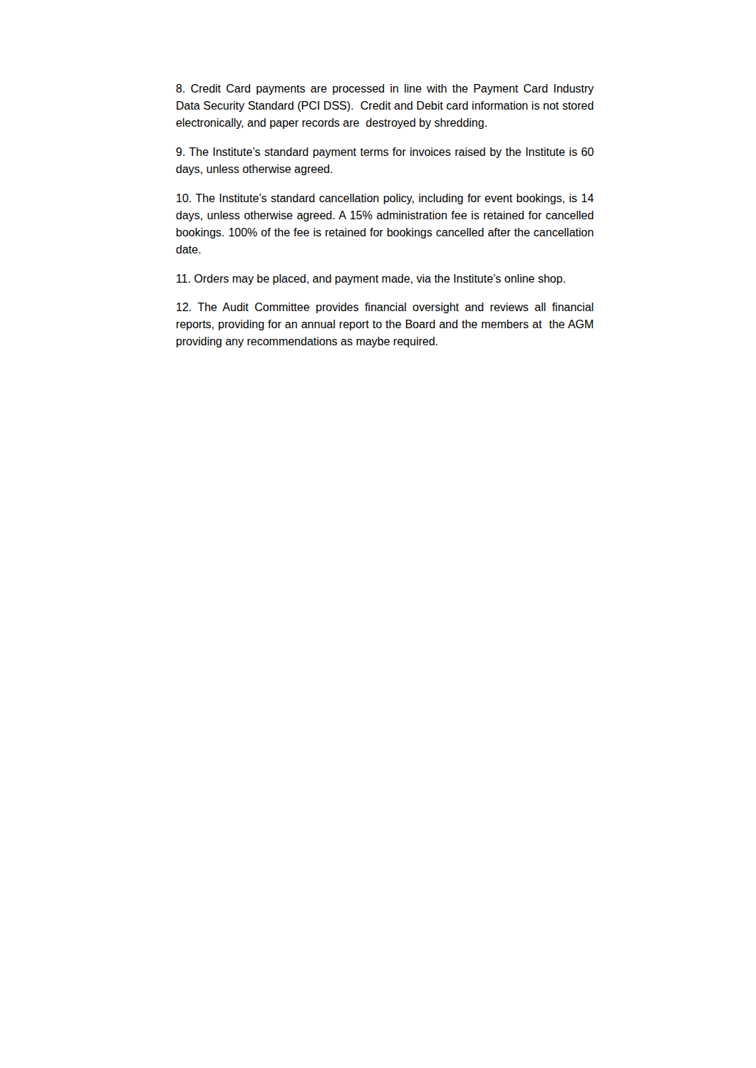8. Credit Card payments are processed in line with the Payment Card Industry Data Security Standard (PCI DSS). Credit and Debit card information is not stored electronically, and paper records are destroyed by shredding.
9. The Institute’s standard payment terms for invoices raised by the Institute is 60 days, unless otherwise agreed.
10. The Institute’s standard cancellation policy, including for event bookings, is 14 days, unless otherwise agreed. A 15% administration fee is retained for cancelled bookings. 100% of the fee is retained for bookings cancelled after the cancellation date.
11. Orders may be placed, and payment made, via the Institute’s online shop.
12. The Audit Committee provides financial oversight and reviews all financial reports, providing for an annual report to the Board and the members at the AGM providing any recommendations as maybe required.